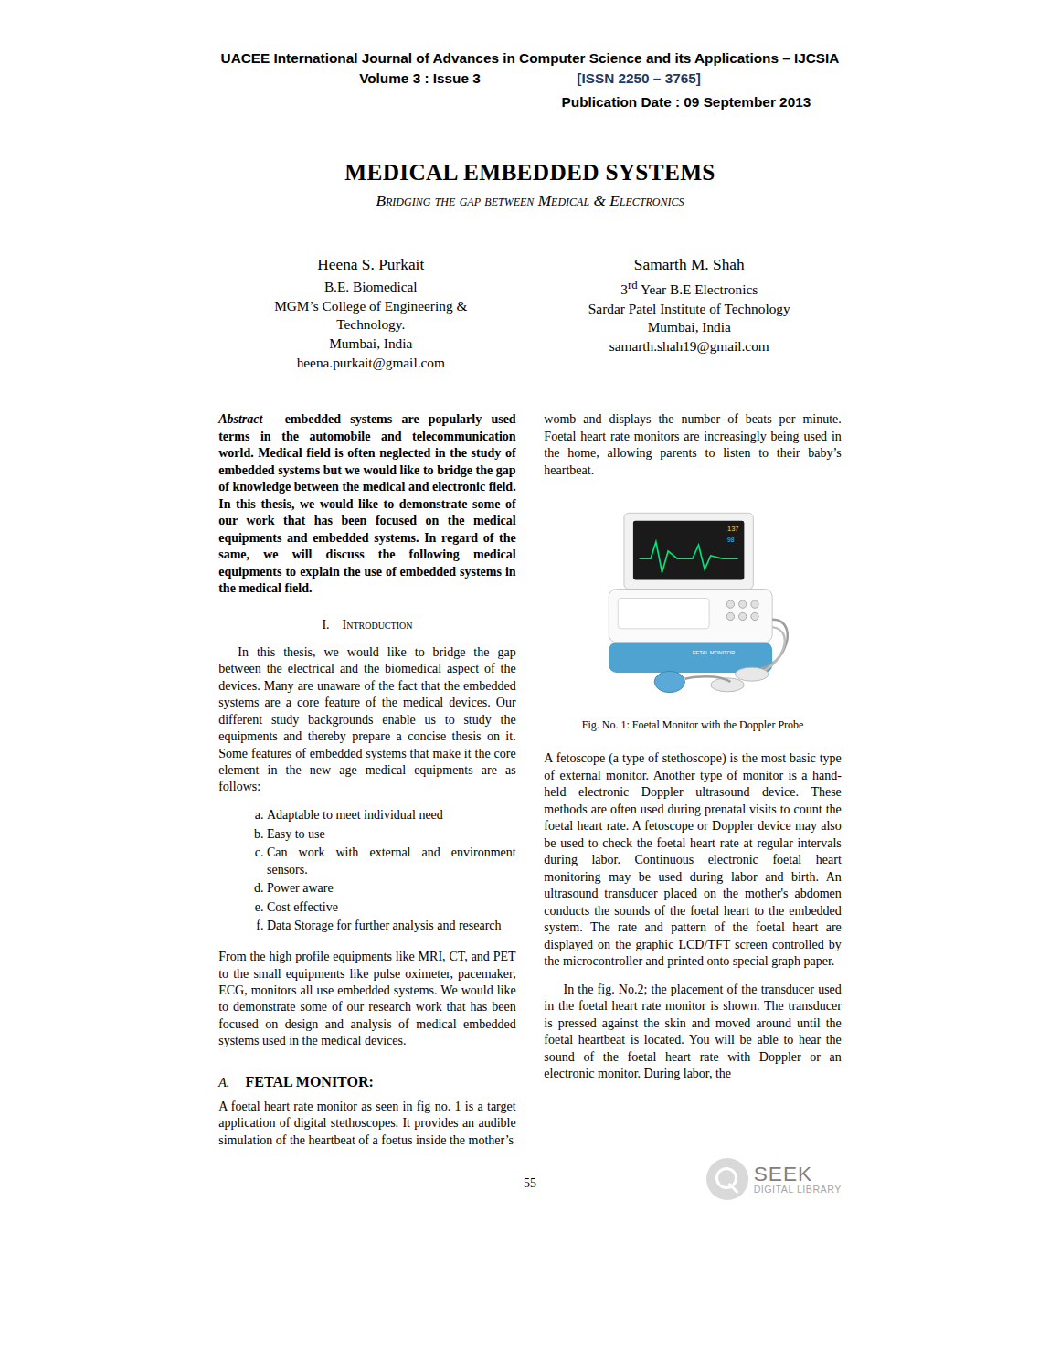UACEE International Journal of Advances in Computer Science and its Applications – IJCSIA
Volume 3 : Issue 3 [ISSN 2250 – 3765]
Publication Date : 09 September 2013
MEDICAL EMBEDDED SYSTEMS
Bridging the gap between Medical & Electronics
Heena S. Purkait
B.E. Biomedical
MGM’s College of Engineering & Technology.
Mumbai, India
heena.purkait@gmail.com
Samarth M. Shah
3rd Year B.E Electronics
Sardar Patel Institute of Technology
Mumbai, India
samarth.shah19@gmail.com
Abstract— embedded systems are popularly used terms in the automobile and telecommunication world. Medical field is often neglected in the study of embedded systems but we would like to bridge the gap of knowledge between the medical and electronic field. In this thesis, we would like to demonstrate some of our work that has been focused on the medical equipments and embedded systems. In regard of the same, we will discuss the following medical equipments to explain the use of embedded systems in the medical field.
I. Introduction
In this thesis, we would like to bridge the gap between the electrical and the biomedical aspect of the devices. Many are unaware of the fact that the embedded systems are a core feature of the medical devices. Our different study backgrounds enable us to study the equipments and thereby prepare a concise thesis on it. Some features of embedded systems that make it the core element in the new age medical equipments are as follows:
Adaptable to meet individual need
Easy to use
Can work with external and environment sensors.
Power aware
Cost effective
Data Storage for further analysis and research
From the high profile equipments like MRI, CT, and PET to the small equipments like pulse oximeter, pacemaker, ECG, monitors all use embedded systems. We would like to demonstrate some of our research work that has been focused on design and analysis of medical embedded systems used in the medical devices.
A. FETAL MONITOR:
A foetal heart rate monitor as seen in fig no. 1 is a target application of digital stethoscopes. It provides an audible simulation of the heartbeat of a foetus inside the mother’s
womb and displays the number of beats per minute. Foetal heart rate monitors are increasingly being used in the home, allowing parents to listen to their baby’s heartbeat.
137 98 FETAL MONITOR
Fig. No. 1: Foetal Monitor with the Doppler Probe
A fetoscope (a type of stethoscope) is the most basic type of external monitor. Another type of monitor is a hand-held electronic Doppler ultrasound device. These methods are often used during prenatal visits to count the foetal heart rate. A fetoscope or Doppler device may also be used to check the foetal heart rate at regular intervals during labor. Continuous electronic foetal heart monitoring may be used during labor and birth. An ultrasound transducer placed on the mother's abdomen conducts the sounds of the foetal heart to the embedded system. The rate and pattern of the foetal heart are displayed on the graphic LCD/TFT screen controlled by the microcontroller and printed onto special graph paper.
In the fig. No.2; the placement of the transducer used in the foetal heart rate monitor is shown. The transducer is pressed against the skin and moved around until the foetal heartbeat is located. You will be able to hear the sound of the foetal heart rate with Doppler or an electronic monitor. During labor, the
55
SEEK
DIGITAL LIBRARY